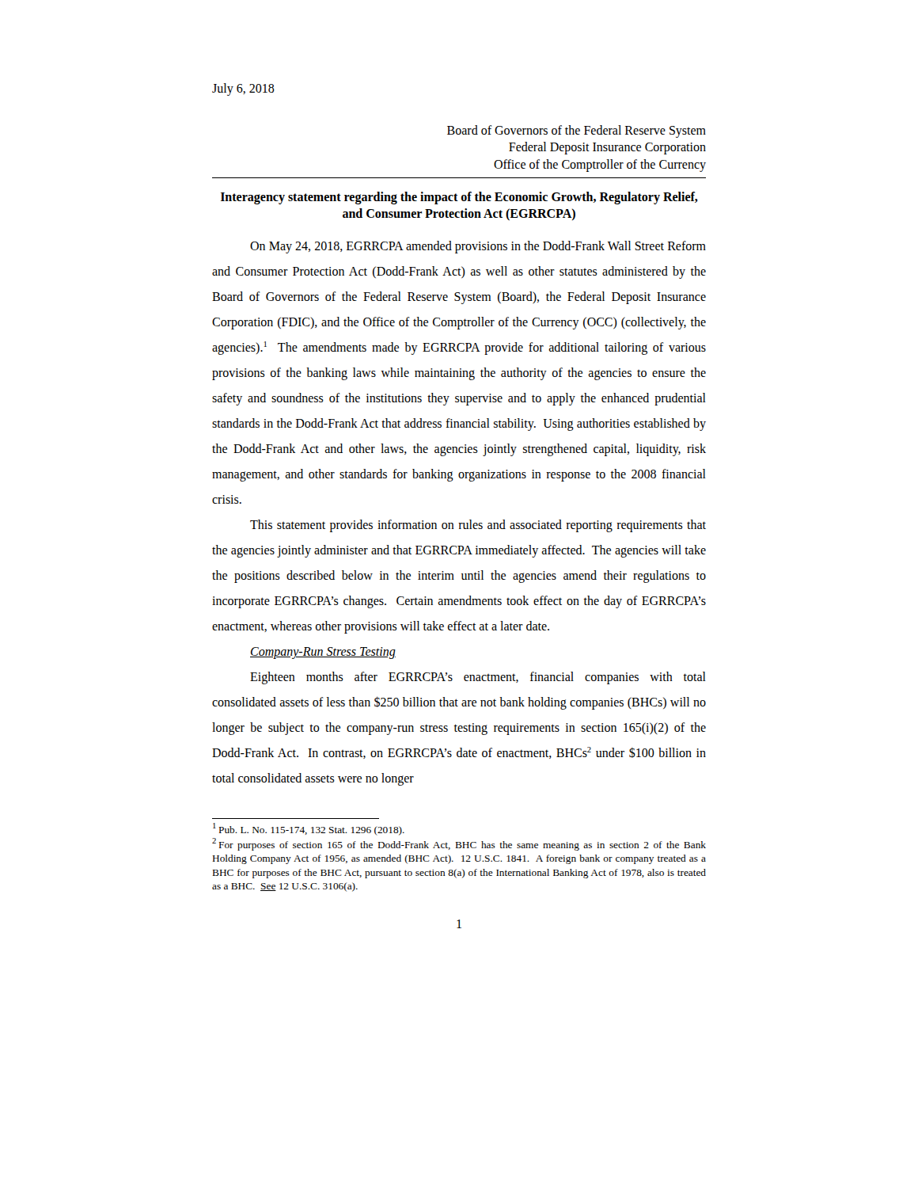July 6, 2018
Board of Governors of the Federal Reserve System
Federal Deposit Insurance Corporation
Office of the Comptroller of the Currency
Interagency statement regarding the impact of the Economic Growth, Regulatory Relief, and Consumer Protection Act (EGRRCPA)
On May 24, 2018, EGRRCPA amended provisions in the Dodd-Frank Wall Street Reform and Consumer Protection Act (Dodd-Frank Act) as well as other statutes administered by the Board of Governors of the Federal Reserve System (Board), the Federal Deposit Insurance Corporation (FDIC), and the Office of the Comptroller of the Currency (OCC) (collectively, the agencies).1 The amendments made by EGRRCPA provide for additional tailoring of various provisions of the banking laws while maintaining the authority of the agencies to ensure the safety and soundness of the institutions they supervise and to apply the enhanced prudential standards in the Dodd-Frank Act that address financial stability. Using authorities established by the Dodd-Frank Act and other laws, the agencies jointly strengthened capital, liquidity, risk management, and other standards for banking organizations in response to the 2008 financial crisis.
This statement provides information on rules and associated reporting requirements that the agencies jointly administer and that EGRRCPA immediately affected. The agencies will take the positions described below in the interim until the agencies amend their regulations to incorporate EGRRCPA’s changes. Certain amendments took effect on the day of EGRRCPA’s enactment, whereas other provisions will take effect at a later date.
Company-Run Stress Testing
Eighteen months after EGRRCPA’s enactment, financial companies with total consolidated assets of less than $250 billion that are not bank holding companies (BHCs) will no longer be subject to the company-run stress testing requirements in section 165(i)(2) of the Dodd-Frank Act. In contrast, on EGRRCPA’s date of enactment, BHCs2 under $100 billion in total consolidated assets were no longer
1Pub. L. No. 115-174, 132 Stat. 1296 (2018).
2For purposes of section 165 of the Dodd-Frank Act, BHC has the same meaning as in section 2 of the Bank Holding Company Act of 1956, as amended (BHC Act). 12 U.S.C. 1841. A foreign bank or company treated as a BHC for purposes of the BHC Act, pursuant to section 8(a) of the International Banking Act of 1978, also is treated as a BHC. See 12 U.S.C. 3106(a).
1